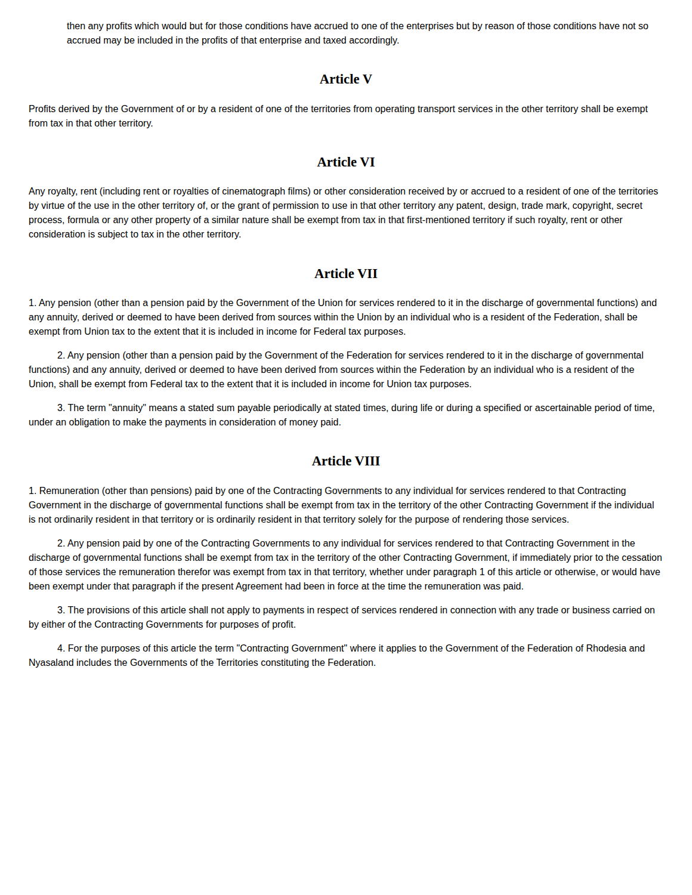then any profits which would but for those conditions have accrued to one of the enterprises but by reason of those conditions have not so accrued may be included in the profits of that enterprise and taxed accordingly.
Article V
Profits derived by the Government of or by a resident of one of the territories from operating transport services in the other territory shall be exempt from tax in that other territory.
Article VI
Any royalty, rent (including rent or royalties of cinematograph films) or other consideration received by or accrued to a resident of one of the territories by virtue of the use in the other territory of, or the grant of permission to use in that other territory any patent, design, trade mark, copyright, secret process, formula or any other property of a similar nature shall be exempt from tax in that first-mentioned territory if such royalty, rent or other consideration is subject to tax in the other territory.
Article VII
1. Any pension (other than a pension paid by the Government of the Union for services rendered to it in the discharge of governmental functions) and any annuity, derived or deemed to have been derived from sources within the Union by an individual who is a resident of the Federation, shall be exempt from Union tax to the extent that it is included in income for Federal tax purposes.
2. Any pension (other than a pension paid by the Government of the Federation for services rendered to it in the discharge of governmental functions) and any annuity, derived or deemed to have been derived from sources within the Federation by an individual who is a resident of the Union, shall be exempt from Federal tax to the extent that it is included in income for Union tax purposes.
3. The term "annuity" means a stated sum payable periodically at stated times, during life or during a specified or ascertainable period of time, under an obligation to make the payments in consideration of money paid.
Article VIII
1. Remuneration (other than pensions) paid by one of the Contracting Governments to any individual for services rendered to that Contracting Government in the discharge of governmental functions shall be exempt from tax in the territory of the other Contracting Government if the individual is not ordinarily resident in that territory or is ordinarily resident in that territory solely for the purpose of rendering those services.
2. Any pension paid by one of the Contracting Governments to any individual for services rendered to that Contracting Government in the discharge of governmental functions shall be exempt from tax in the territory of the other Contracting Government, if immediately prior to the cessation of those services the remuneration therefor was exempt from tax in that territory, whether under paragraph 1 of this article or otherwise, or would have been exempt under that paragraph if the present Agreement had been in force at the time the remuneration was paid.
3. The provisions of this article shall not apply to payments in respect of services rendered in connection with any trade or business carried on by either of the Contracting Governments for purposes of profit.
4. For the purposes of this article the term "Contracting Government" where it applies to the Government of the Federation of Rhodesia and Nyasaland includes the Governments of the Territories constituting the Federation.